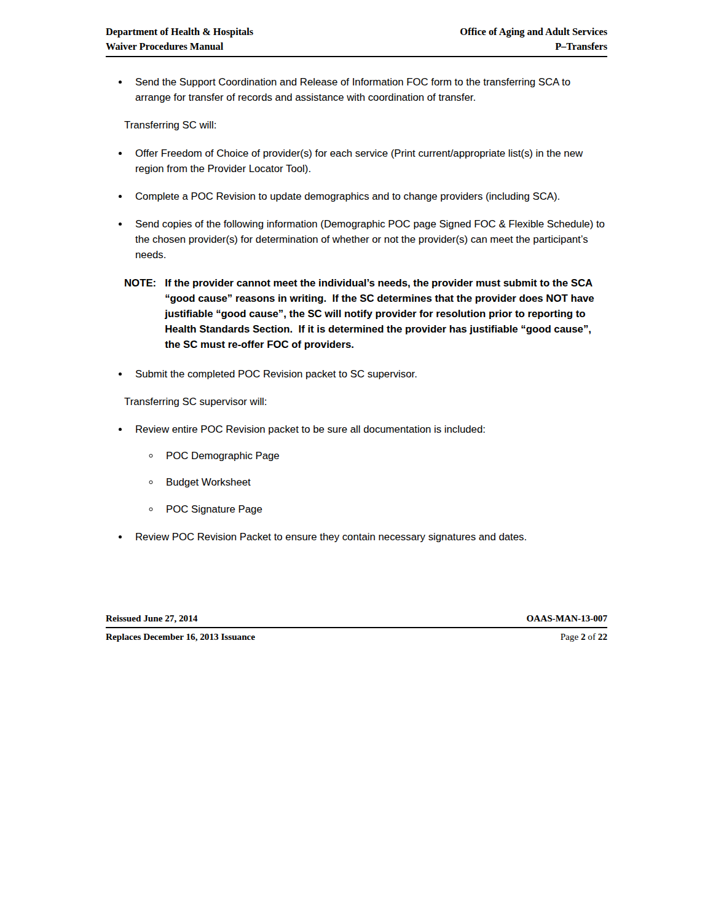Department of Health & Hospitals Office of Aging and Adult Services
Waiver Procedures Manual P–Transfers
Send the Support Coordination and Release of Information FOC form to the transferring SCA to arrange for transfer of records and assistance with coordination of transfer.
Transferring SC will:
Offer Freedom of Choice of provider(s) for each service (Print current/appropriate list(s) in the new region from the Provider Locator Tool).
Complete a POC Revision to update demographics and to change providers (including SCA).
Send copies of the following information (Demographic POC page Signed FOC & Flexible Schedule) to the chosen provider(s) for determination of whether or not the provider(s) can meet the participant’s needs.
NOTE: If the provider cannot meet the individual’s needs, the provider must submit to the SCA “good cause” reasons in writing. If the SC determines that the provider does NOT have justifiable “good cause”, the SC will notify provider for resolution prior to reporting to Health Standards Section. If it is determined the provider has justifiable “good cause”, the SC must re-offer FOC of providers.
Submit the completed POC Revision packet to SC supervisor.
Transferring SC supervisor will:
Review entire POC Revision packet to be sure all documentation is included:
POC Demographic Page
Budget Worksheet
POC Signature Page
Review POC Revision Packet to ensure they contain necessary signatures and dates.
Reissued June 27, 2014 OAAS-MAN-13-007
Replaces December 16, 2013 Issuance Page 2 of 22